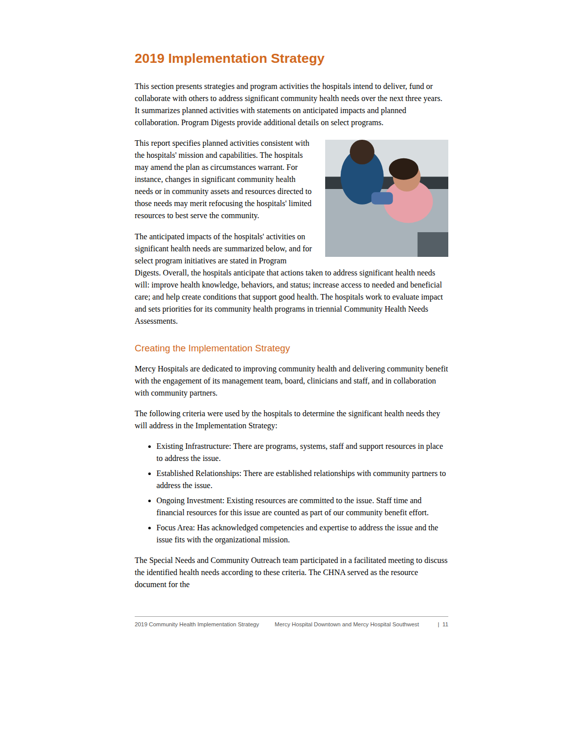2019 Implementation Strategy
This section presents strategies and program activities the hospitals intend to deliver, fund or collaborate with others to address significant community health needs over the next three years. It summarizes planned activities with statements on anticipated impacts and planned collaboration. Program Digests provide additional details on select programs.
This report specifies planned activities consistent with the hospitals' mission and capabilities. The hospitals may amend the plan as circumstances warrant. For instance, changes in significant community health needs or in community assets and resources directed to those needs may merit refocusing the hospitals' limited resources to best serve the community.
The anticipated impacts of the hospitals' activities on significant health needs are summarized below, and for select program initiatives are stated in Program Digests. Overall, the hospitals anticipate that actions taken to address significant health needs will: improve health knowledge, behaviors, and status; increase access to needed and beneficial care; and help create conditions that support good health. The hospitals work to evaluate impact and sets priorities for its community health programs in triennial Community Health Needs Assessments.
Creating the Implementation Strategy
Mercy Hospitals are dedicated to improving community health and delivering community benefit with the engagement of its management team, board, clinicians and staff, and in collaboration with community partners.
The following criteria were used by the hospitals to determine the significant health needs they will address in the Implementation Strategy:
Existing Infrastructure: There are programs, systems, staff and support resources in place to address the issue.
Established Relationships: There are established relationships with community partners to address the issue.
Ongoing Investment: Existing resources are committed to the issue. Staff time and financial resources for this issue are counted as part of our community benefit effort.
Focus Area: Has acknowledged competencies and expertise to address the issue and the issue fits with the organizational mission.
The Special Needs and Community Outreach team participated in a facilitated meeting to discuss the identified health needs according to these criteria. The CHNA served as the resource document for the
2019 Community Health Implementation Strategy
Mercy Hospital Downtown and Mercy Hospital Southwest
| 11